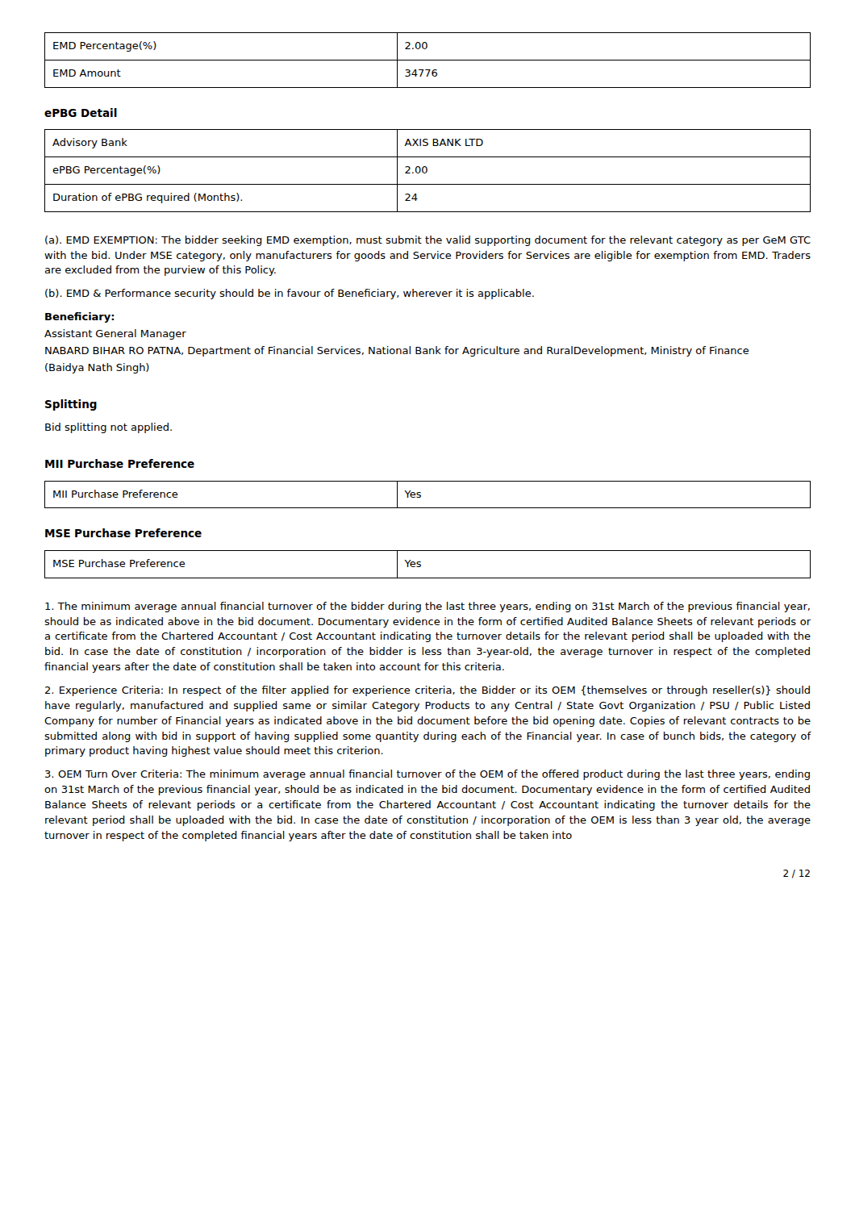| EMD Percentage(%) | 2.00 |
| EMD Amount | 34776 |
ePBG Detail
| Advisory Bank | AXIS BANK LTD |
| ePBG Percentage(%) | 2.00 |
| Duration of ePBG required (Months). | 24 |
(a). EMD EXEMPTION: The bidder seeking EMD exemption, must submit the valid supporting document for the relevant category as per GeM GTC with the bid. Under MSE category, only manufacturers for goods and Service Providers for Services are eligible for exemption from EMD. Traders are excluded from the purview of this Policy.
(b). EMD & Performance security should be in favour of Beneficiary, wherever it is applicable.
Beneficiary:
Assistant General Manager
NABARD BIHAR RO PATNA, Department of Financial Services, National Bank for Agriculture and RuralDevelopment, Ministry of Finance
(Baidya Nath Singh)
Splitting
Bid splitting not applied.
MII Purchase Preference
| MII Purchase Preference | Yes |
MSE Purchase Preference
| MSE Purchase Preference | Yes |
1. The minimum average annual financial turnover of the bidder during the last three years, ending on 31st March of the previous financial year, should be as indicated above in the bid document. Documentary evidence in the form of certified Audited Balance Sheets of relevant periods or a certificate from the Chartered Accountant / Cost Accountant indicating the turnover details for the relevant period shall be uploaded with the bid. In case the date of constitution / incorporation of the bidder is less than 3-year-old, the average turnover in respect of the completed financial years after the date of constitution shall be taken into account for this criteria.
2. Experience Criteria: In respect of the filter applied for experience criteria, the Bidder or its OEM {themselves or through reseller(s)} should have regularly, manufactured and supplied same or similar Category Products to any Central / State Govt Organization / PSU / Public Listed Company for number of Financial years as indicated above in the bid document before the bid opening date. Copies of relevant contracts to be submitted along with bid in support of having supplied some quantity during each of the Financial year. In case of bunch bids, the category of primary product having highest value should meet this criterion.
3. OEM Turn Over Criteria: The minimum average annual financial turnover of the OEM of the offered product during the last three years, ending on 31st March of the previous financial year, should be as indicated in the bid document. Documentary evidence in the form of certified Audited Balance Sheets of relevant periods or a certificate from the Chartered Accountant / Cost Accountant indicating the turnover details for the relevant period shall be uploaded with the bid. In case the date of constitution / incorporation of the OEM is less than 3 year old, the average turnover in respect of the completed financial years after the date of constitution shall be taken into
2 / 12